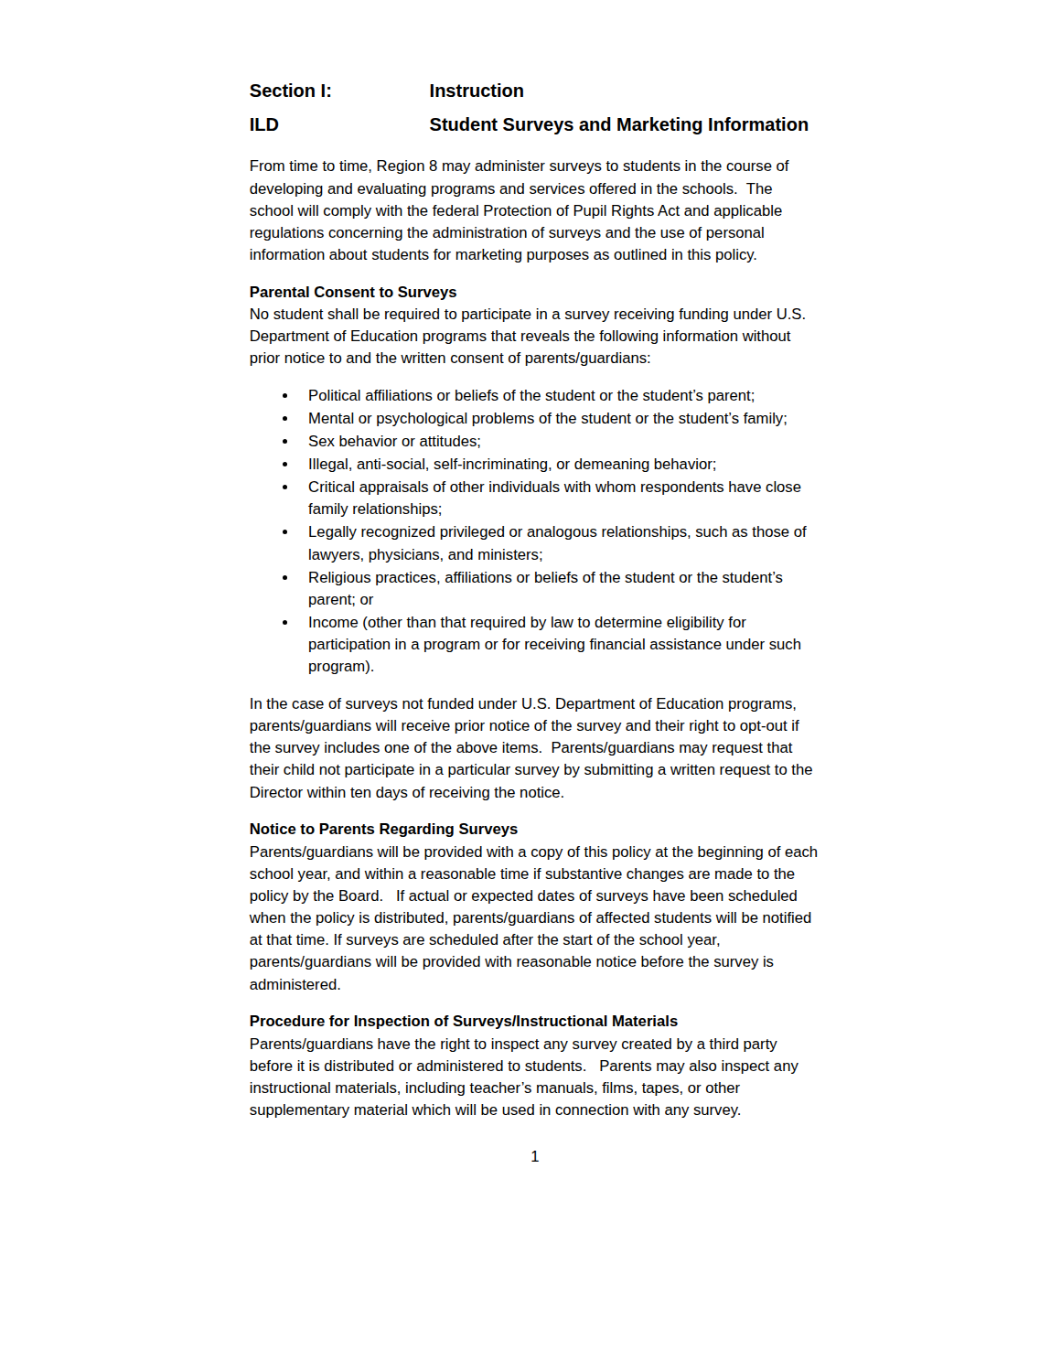Section I: Instruction
ILDStudent Surveys and Marketing Information
From time to time, Region 8 may administer surveys to students in the course of developing and evaluating programs and services offered in the schools. The school will comply with the federal Protection of Pupil Rights Act and applicable regulations concerning the administration of surveys and the use of personal information about students for marketing purposes as outlined in this policy.
Parental Consent to Surveys
No student shall be required to participate in a survey receiving funding under U.S. Department of Education programs that reveals the following information without prior notice to and the written consent of parents/guardians:
Political affiliations or beliefs of the student or the student’s parent;
Mental or psychological problems of the student or the student’s family;
Sex behavior or attitudes;
Illegal, anti-social, self-incriminating, or demeaning behavior;
Critical appraisals of other individuals with whom respondents have close family relationships;
Legally recognized privileged or analogous relationships, such as those of lawyers, physicians, and ministers;
Religious practices, affiliations or beliefs of the student or the student’s parent; or
Income (other than that required by law to determine eligibility for participation in a program or for receiving financial assistance under such program).
In the case of surveys not funded under U.S. Department of Education programs, parents/guardians will receive prior notice of the survey and their right to opt-out if the survey includes one of the above items. Parents/guardians may request that their child not participate in a particular survey by submitting a written request to the Director within ten days of receiving the notice.
Notice to Parents Regarding Surveys
Parents/guardians will be provided with a copy of this policy at the beginning of each school year, and within a reasonable time if substantive changes are made to the policy by the Board. If actual or expected dates of surveys have been scheduled when the policy is distributed, parents/guardians of affected students will be notified at that time. If surveys are scheduled after the start of the school year, parents/guardians will be provided with reasonable notice before the survey is administered.
Procedure for Inspection of Surveys/Instructional Materials
Parents/guardians have the right to inspect any survey created by a third party before it is distributed or administered to students. Parents may also inspect any instructional materials, including teacher’s manuals, films, tapes, or other supplementary material which will be used in connection with any survey.
1